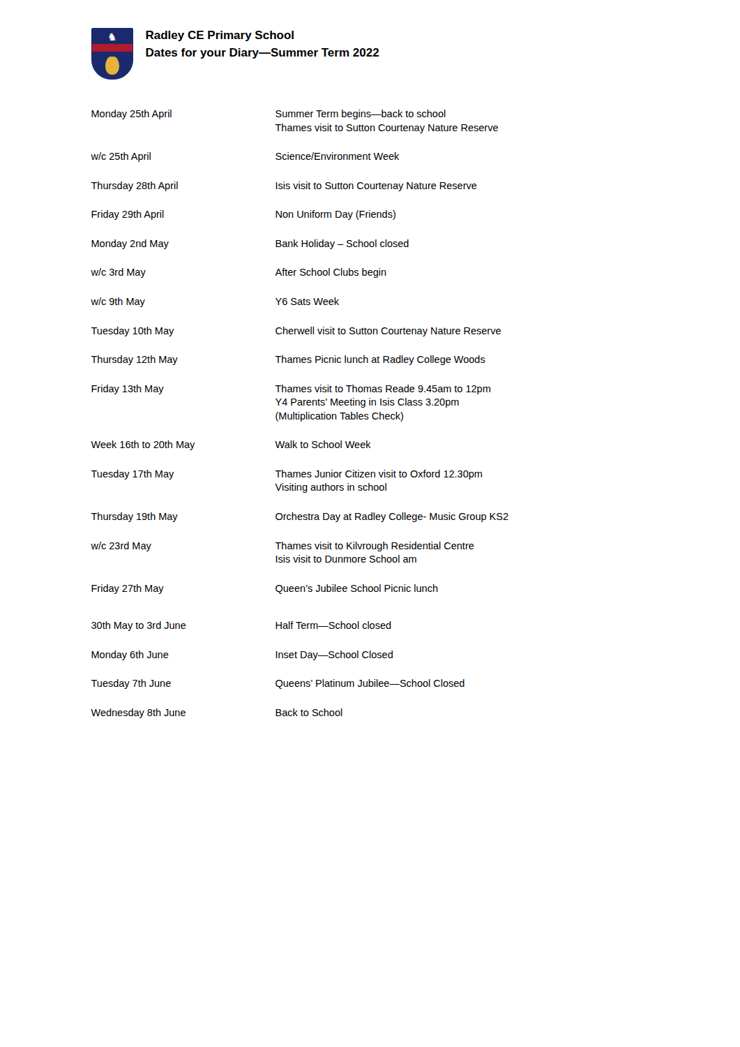♞
Radley CE Primary School
Dates for your Diary—Summer Term 2022
| Monday 25th April | Summer Term begins—back to school Thames visit to Sutton Courtenay Nature Reserve |
| w/c 25th April | Science/Environment Week |
| Thursday 28th April | Isis visit to Sutton Courtenay Nature Reserve |
| Friday 29th April | Non Uniform Day (Friends) |
| Monday 2nd May | Bank Holiday – School closed |
| w/c 3rd May | After School Clubs begin |
| w/c 9th May | Y6 Sats Week |
| Tuesday 10th May | Cherwell visit to Sutton Courtenay Nature Reserve |
| Thursday 12th May | Thames Picnic lunch at Radley College Woods |
| Friday 13th May | Thames visit to Thomas Reade 9.45am to 12pm Y4 Parents’ Meeting in Isis Class 3.20pm (Multiplication Tables Check) |
| Week 16th to 20th May | Walk to School Week |
| Tuesday 17th May | Thames Junior Citizen visit to Oxford 12.30pm Visiting authors in school |
| Thursday 19th May | Orchestra Day at Radley College- Music Group KS2 |
| w/c 23rd May | Thames visit to Kilvrough Residential Centre Isis visit to Dunmore School am |
| Friday 27th May | Queen’s Jubilee School Picnic lunch |
| 30th May to 3rd June | Half Term—School closed |
| Monday 6th June | Inset Day—School Closed |
| Tuesday 7th June | Queens’ Platinum Jubilee—School Closed |
| Wednesday 8th June | Back to School |